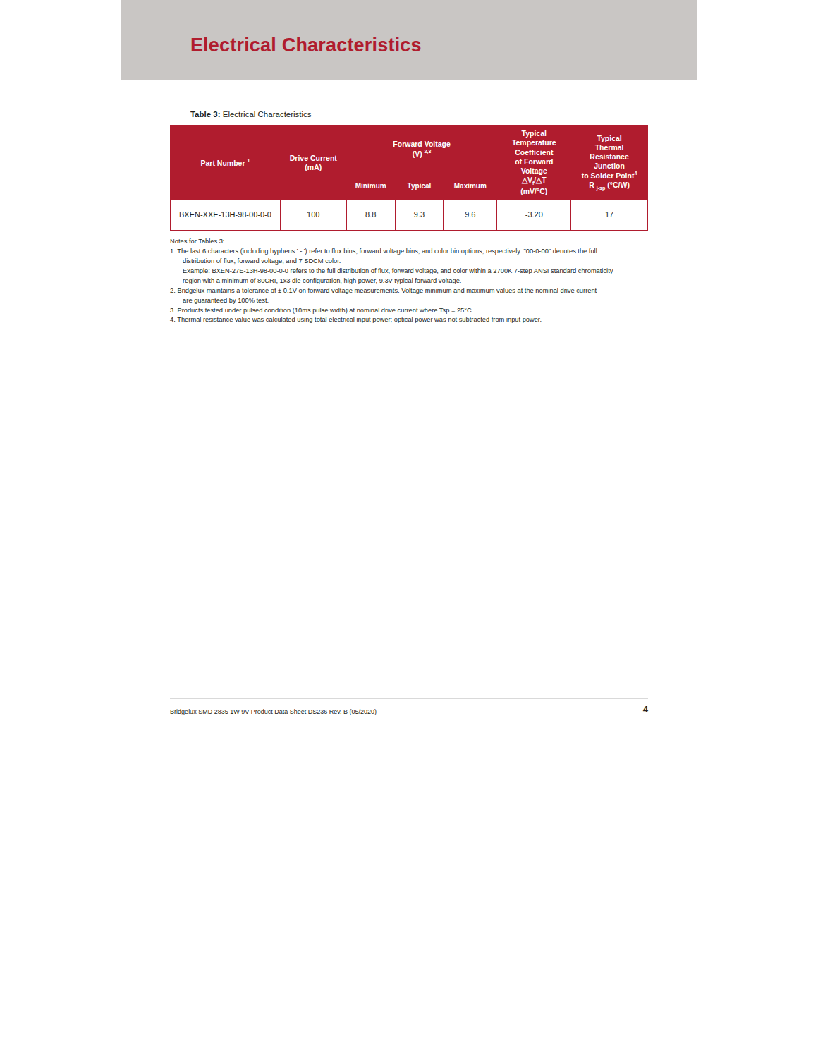Electrical Characteristics
Table 3: Electrical Characteristics
| Part Number 1 | Drive Current (mA) | Forward Voltage (V) 2,3 | Typical Temperature Coefficient of Forward Voltage △ V f / △ T (mV/°C) | Typical Thermal Resistance Junction to Solder Point 4 R j-sp (°C/W) |
| --- | --- | --- | --- | --- |
| Minimum | Typical | Maximum |
| BXEN-XXE-13H-98-00-0-0 | 100 | 8.8 | 9.3 | 9.6 | -3.20 | 17 |
Notes for Tables 3:
1. The last 6 characters (including hyphens ' - ') refer to flux bins, forward voltage bins, and color bin options, respectively. "00-0-00" denotes the full
distribution of flux, forward voltage, and 7 SDCM color.
Example: BXEN-27E-13H-98-00-0-0 refers to the full distribution of flux, forward voltage, and color within a 2700K 7-step ANSI standard chromaticity
region with a minimum of 80CRI, 1x3 die configuration, high power, 9.3V typical forward voltage.
2. Bridgelux maintains a tolerance of ± 0.1V on forward voltage measurements. Voltage minimum and maximum values at the nominal drive current
are guaranteed by 100% test.
3. Products tested under pulsed condition (10ms pulse width) at nominal drive current where Tsp = 25°C.
4. Thermal resistance value was calculated using total electrical input power; optical power was not subtracted from input power.
Bridgelux SMD 2835 1W 9V Product Data Sheet DS236 Rev. B (05/2020)
4